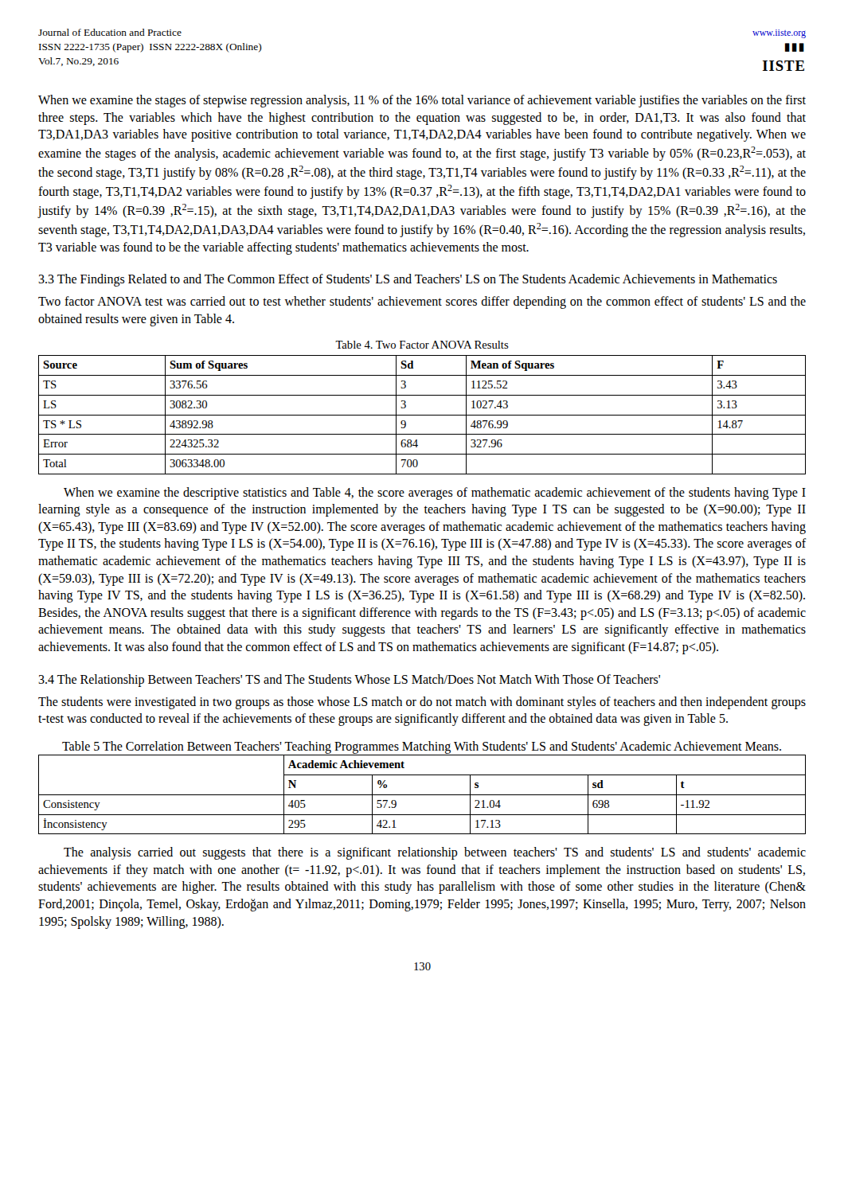Journal of Education and Practice
ISSN 2222-1735 (Paper) ISSN 2222-288X (Online)
Vol.7, No.29, 2016
www.iiste.org
▮▮▮
IISTE
When we examine the stages of stepwise regression analysis, 11 % of the 16% total variance of achievement variable justifies the variables on the first three steps. The variables which have the highest contribution to the equation was suggested to be, in order, DA1,T3. It was also found that T3,DA1,DA3 variables have positive contribution to total variance, T1,T4,DA2,DA4 variables have been found to contribute negatively. When we examine the stages of the analysis, academic achievement variable was found to, at the first stage, justify T3 variable by 05% (R=0.23,R2=.053), at the second stage, T3,T1 justify by 08% (R=0.28 ,R2=.08), at the third stage, T3,T1,T4 variables were found to justify by 11% (R=0.33 ,R2=.11), at the fourth stage, T3,T1,T4,DA2 variables were found to justify by 13% (R=0.37 ,R2=.13), at the fifth stage, T3,T1,T4,DA2,DA1 variables were found to justify by 14% (R=0.39 ,R2=.15), at the sixth stage, T3,T1,T4,DA2,DA1,DA3 variables were found to justify by 15% (R=0.39 ,R2=.16), at the seventh stage, T3,T1,T4,DA2,DA1,DA3,DA4 variables were found to justify by 16% (R=0.40, R2=.16). According the the regression analysis results, T3 variable was found to be the variable affecting students' mathematics achievements the most.
3.3 The Findings Related to and The Common Effect of Students' LS and Teachers' LS on The Students Academic Achievements in Mathematics
Two factor ANOVA test was carried out to test whether students' achievement scores differ depending on the common effect of students' LS and the obtained results were given in Table 4.
Table 4. Two Factor ANOVA Results
| Source | Sum of Squares | Sd | Mean of Squares | F |
| --- | --- | --- | --- | --- |
| TS | 3376.56 | 3 | 1125.52 | 3.43 |
| LS | 3082.30 | 3 | 1027.43 | 3.13 |
| TS * LS | 43892.98 | 9 | 4876.99 | 14.87 |
| Error | 224325.32 | 684 | 327.96 | |
| Total | 3063348.00 | 700 | | |
When we examine the descriptive statistics and Table 4, the score averages of mathematic academic achievement of the students having Type I learning style as a consequence of the instruction implemented by the teachers having Type I TS can be suggested to be (X=90.00); Type II (X=65.43), Type III (X=83.69) and Type IV (X=52.00). The score averages of mathematic academic achievement of the mathematics teachers having Type II TS, the students having Type I LS is (X=54.00), Type II is (X=76.16), Type III is (X=47.88) and Type IV is (X=45.33). The score averages of mathematic academic achievement of the mathematics teachers having Type III TS, and the students having Type I LS is (X=43.97), Type II is (X=59.03), Type III is (X=72.20); and Type IV is (X=49.13). The score averages of mathematic academic achievement of the mathematics teachers having Type IV TS, and the students having Type I LS is (X=36.25), Type II is (X=61.58) and Type III is (X=68.29) and Type IV is (X=82.50). Besides, the ANOVA results suggest that there is a significant difference with regards to the TS (F=3.43; p<.05) and LS (F=3.13; p<.05) of academic achievement means. The obtained data with this study suggests that teachers' TS and learners' LS are significantly effective in mathematics achievements. It was also found that the common effect of LS and TS on mathematics achievements are significant (F=14.87; p<.05).
3.4 The Relationship Between Teachers' TS and The Students Whose LS Match/Does Not Match With Those Of Teachers'
The students were investigated in two groups as those whose LS match or do not match with dominant styles of teachers and then independent groups t-test was conducted to reveal if the achievements of these groups are significantly different and the obtained data was given in Table 5.
Table 5 The Correlation Between Teachers' Teaching Programmes Matching With Students' LS and Students' Academic Achievement Means.
| | Academic Achievement |
| --- | --- |
| N | % | s | sd | t |
| Consistency | 405 | 57.9 | 21.04 | 698 | -11.92 |
| İnconsistency | 295 | 42.1 | 17.13 | | |
The analysis carried out suggests that there is a significant relationship between teachers' TS and students' LS and students' academic achievements if they match with one another (t= -11.92, p<.01). It was found that if teachers implement the instruction based on students' LS, students' achievements are higher. The results obtained with this study has parallelism with those of some other studies in the literature (Chen& Ford,2001; Dinçola, Temel, Oskay, Erdoğan and Yılmaz,2011; Doming,1979; Felder 1995; Jones,1997; Kinsella, 1995; Muro, Terry, 2007; Nelson 1995; Spolsky 1989; Willing, 1988).
130